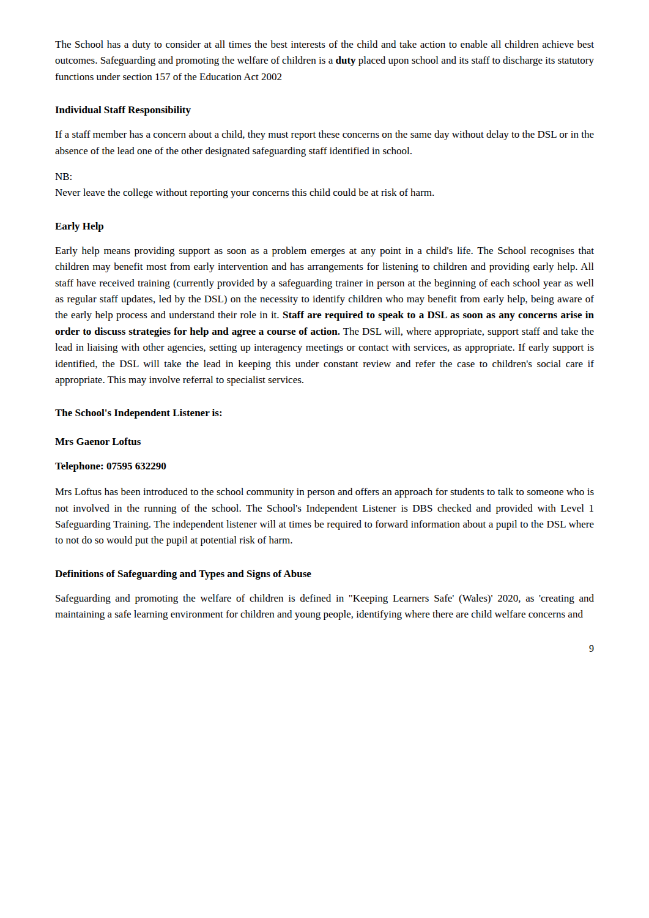The School has a duty to consider at all times the best interests of the child and take action to enable all children achieve best outcomes. Safeguarding and promoting the welfare of children is a duty placed upon school and its staff to discharge its statutory functions under section 157 of the Education Act 2002
Individual Staff Responsibility
If a staff member has a concern about a child, they must report these concerns on the same day without delay to the DSL or in the absence of the lead one of the other designated safeguarding staff identified in school.
NB:
Never leave the college without reporting your concerns this child could be at risk of harm.
Early Help
Early help means providing support as soon as a problem emerges at any point in a child's life. The School recognises that children may benefit most from early intervention and has arrangements for listening to children and providing early help. All staff have received training (currently provided by a safeguarding trainer in person at the beginning of each school year as well as regular staff updates, led by the DSL) on the necessity to identify children who may benefit from early help, being aware of the early help process and understand their role in it. Staff are required to speak to a DSL as soon as any concerns arise in order to discuss strategies for help and agree a course of action. The DSL will, where appropriate, support staff and take the lead in liaising with other agencies, setting up interagency meetings or contact with services, as appropriate. If early support is identified, the DSL will take the lead in keeping this under constant review and refer the case to children's social care if appropriate. This may involve referral to specialist services.
The School's Independent Listener is:
Mrs Gaenor Loftus
Telephone: 07595 632290
Mrs Loftus has been introduced to the school community in person and offers an approach for students to talk to someone who is not involved in the running of the school. The School's Independent Listener is DBS checked and provided with Level 1 Safeguarding Training. The independent listener will at times be required to forward information about a pupil to the DSL where to not do so would put the pupil at potential risk of harm.
Definitions of Safeguarding and Types and Signs of Abuse
Safeguarding and promoting the welfare of children is defined in "Keeping Learners Safe' (Wales)' 2020, as 'creating and maintaining a safe learning environment for children and young people, identifying where there are child welfare concerns and
9